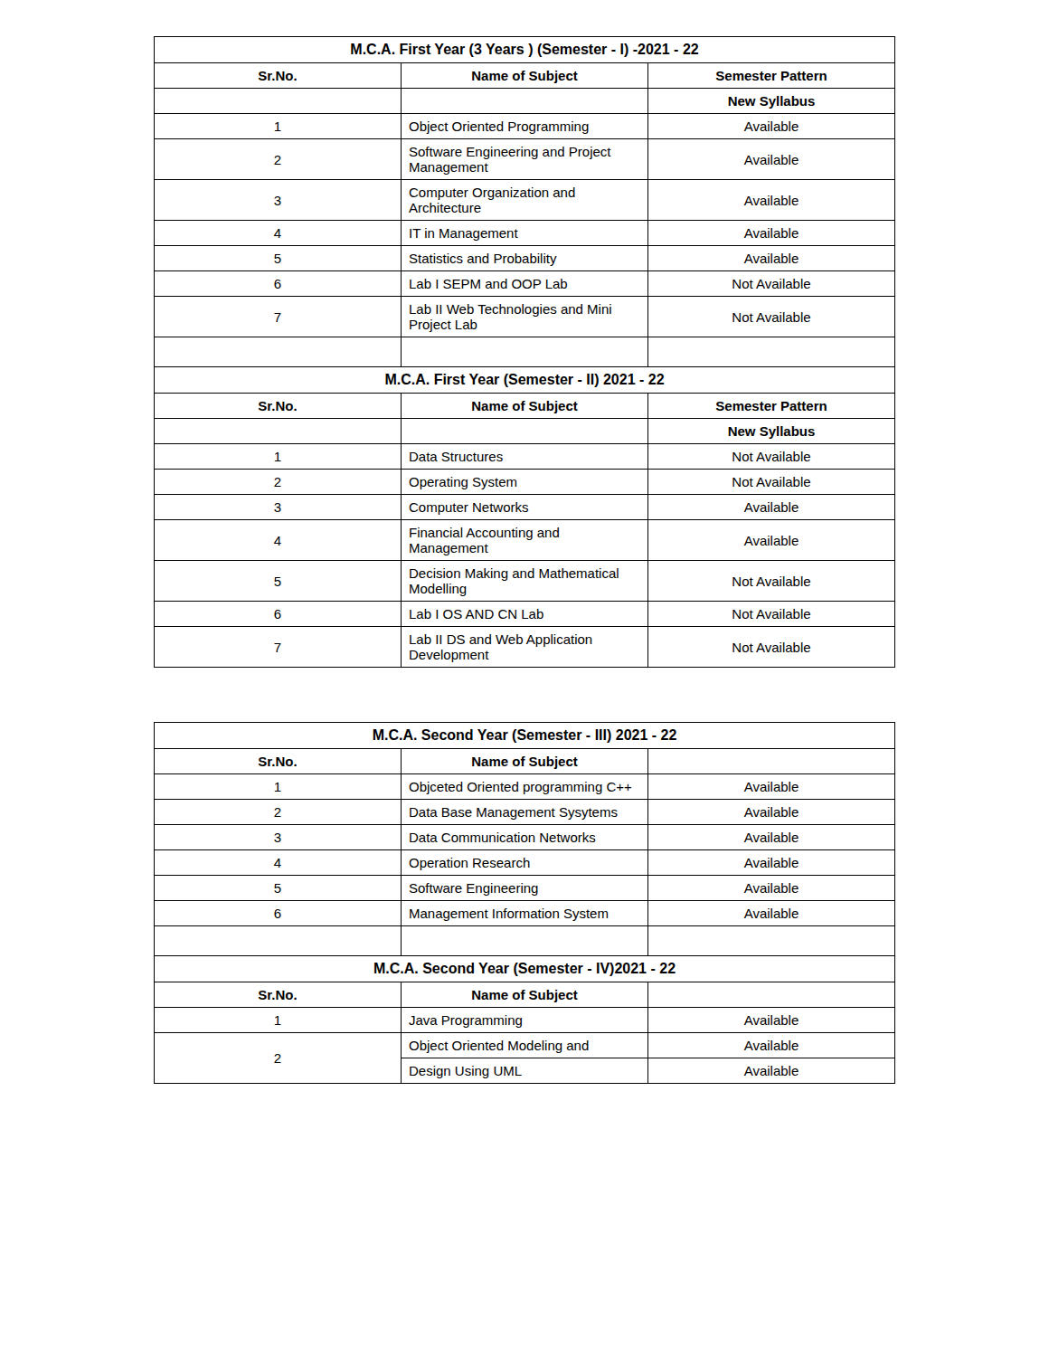| M.C.A. First Year (3 Years ) (Semester - I) -2021 - 22 |
| Sr.No. | Name of Subject | Semester Pattern |
| | | New Syllabus |
| 1 | Object Oriented Programming | Available |
| 2 | Software Engineering and Project Management | Available |
| 3 | Computer Organization and Architecture | Available |
| 4 | IT in Management | Available |
| 5 | Statistics and Probability | Available |
| 6 | Lab I SEPM and OOP Lab | Not Available |
| 7 | Lab II Web Technologies and Mini Project Lab | Not Available |
| M.C.A. First Year (Semester - II) 2021 - 22 |
| Sr.No. | Name of Subject | Semester Pattern |
| | | New Syllabus |
| 1 | Data Structures | Not Available |
| 2 | Operating System | Not Available |
| 3 | Computer Networks | Available |
| 4 | Financial Accounting and Management | Available |
| 5 | Decision Making and Mathematical Modelling | Not Available |
| 6 | Lab I OS AND CN Lab | Not Available |
| 7 | Lab II DS and Web Application Development | Not Available |
| M.C.A. Second Year (Semester - III) 2021 - 22 |
| Sr.No. | Name of Subject | |
| 1 | Objceted Oriented programming C++ | Available |
| 2 | Data Base Management Sysytems | Available |
| 3 | Data Communication Networks | Available |
| 4 | Operation Research | Available |
| 5 | Software Engineering | Available |
| 6 | Management Information System | Available |
| M.C.A. Second Year (Semester - IV)2021 - 22 |
| Sr.No. | Name of Subject | |
| 1 | Java Programming | Available |
| 2 | Object Oriented Modeling and | Available |
| Design Using UML | Available |